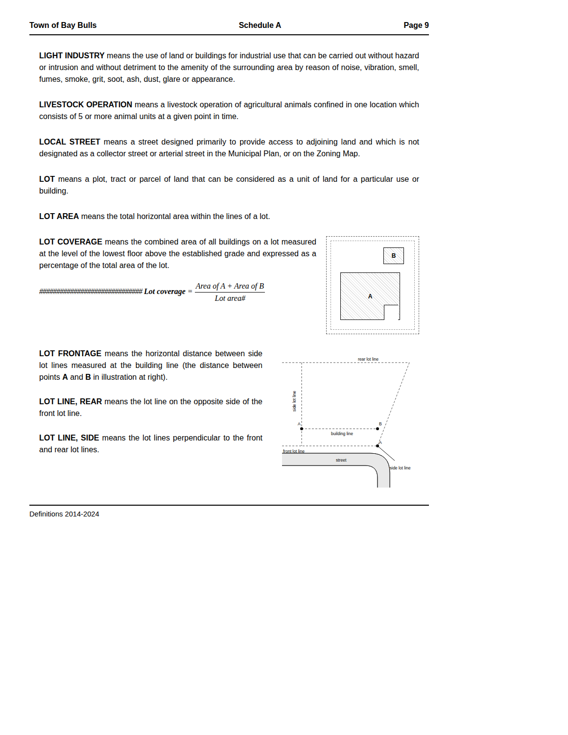Town of Bay Bulls
Schedule A
Page 9
LIGHT INDUSTRY means the use of land or buildings for industrial use that can be carried out without hazard or intrusion and without detriment to the amenity of the surrounding area by reason of noise, vibration, smell, fumes, smoke, grit, soot, ash, dust, glare or appearance.
LIVESTOCK OPERATION means a livestock operation of agricultural animals confined in one location which consists of 5 or more animal units at a given point in time.
LOCAL STREET means a street designed primarily to provide access to adjoining land and which is not designated as a collector street or arterial street in the Municipal Plan, or on the Zoning Map.
LOT means a plot, tract or parcel of land that can be considered as a unit of land for a particular use or building.
LOT AREA means the total horizontal area within the lines of a lot.
LOT COVERAGE means the combined area of all buildings on a lot measured at the level of the lowest floor above the established grade and expressed as a percentage of the total area of the lot.
############################## Lot coverage = Area of A + Area of B Lot area#
B
A
LOT FRONTAGE means the horizontal distance between side lot lines measured at the building line (the distance between points A and B in illustration at right).
LOT LINE, REAR means the lot line on the opposite side of the front lot line.
LOT LINE, SIDE means the lot lines perpendicular to the front and rear lot lines.
rear lot line side lot line side lot line building line front lot line street A B A
Definitions 2014-2024